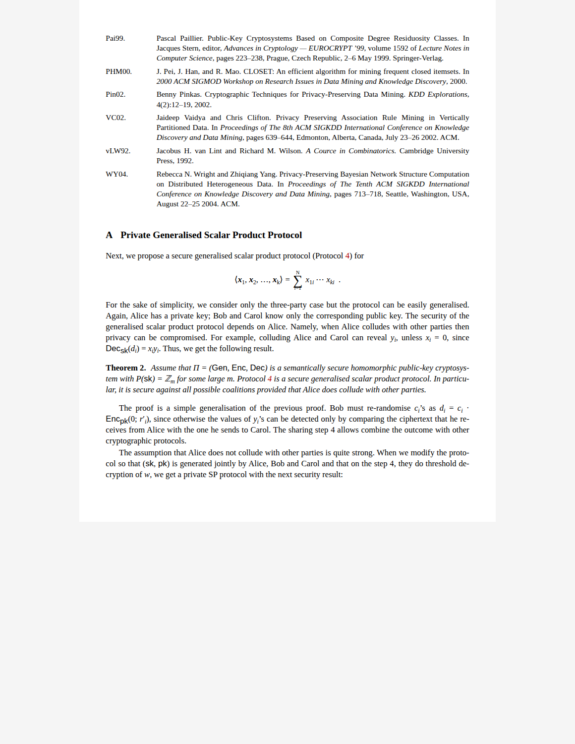Pai99.
Pascal Paillier. Public-Key Cryptosystems Based on Composite Degree Residuosity Classes. In Jacques Stern, editor, Advances in Cryptology — EUROCRYPT ’99, volume 1592 of Lecture Notes in Computer Science, pages 223–238, Prague, Czech Republic, 2–6 May 1999. Springer-Verlag.
PHM00.
J. Pei, J. Han, and R. Mao. CLOSET: An efficient algorithm for mining frequent closed itemsets. In 2000 ACM SIGMOD Workshop on Research Issues in Data Mining and Knowledge Discovery, 2000.
Pin02.
Benny Pinkas. Cryptographic Techniques for Privacy-Preserving Data Mining. KDD Explorations, 4(2):12–19, 2002.
VC02.
Jaideep Vaidya and Chris Clifton. Privacy Preserving Association Rule Mining in Vertically Partitioned Data. In Proceedings of The 8th ACM SIGKDD International Conference on Knowledge Discovery and Data Mining, pages 639–644, Edmonton, Alberta, Canada, July 23–26 2002. ACM.
vLW92.
Jacobus H. van Lint and Richard M. Wilson. A Cource in Combinatorics. Cambridge University Press, 1992.
WY04.
Rebecca N. Wright and Zhiqiang Yang. Privacy-Preserving Bayesian Network Structure Computation on Distributed Heterogeneous Data. In Proceedings of The Tenth ACM SIGKDD International Conference on Knowledge Discovery and Data Mining, pages 713–718, Seattle, Washington, USA, August 22–25 2004. ACM.
APrivate Generalised Scalar Product Protocol
Next, we propose a secure generalised scalar product protocol (Protocol 4) for
⟨x1, x2, …, xk⟩ = N∑i=1 x1i ⋯ xki .
For the sake of simplicity, we consider only the three-party case but the protocol can be easily generalised. Again, Alice has a private key; Bob and Carol know only the corresponding public key. The security of the generalised scalar product protocol depends on Alice. Namely, when Alice colludes with other parties then privacy can be compromised. For example, colluding Alice and Carol can reveal yi, unless xi = 0, since Decsk(di) = xiyi. Thus, we get the following result.
Theorem 2. Assume that Π = (Gen, Enc, Dec) is a semantically secure homomorphic public-key cryptosystem with P(sk) = ℤm for some large m. Protocol 4 is a secure generalised scalar product protocol. In particular, it is secure against all possible coalitions provided that Alice does collude with other parties.
The proof is a simple generalisation of the previous proof. Bob must re-randomise ci’s as di = ci · Encpk(0; r′i), since otherwise the values of yi’s can be detected only by comparing the ciphertext that he receives from Alice with the one he sends to Carol. The sharing step 4 allows combine the outcome with other cryptographic protocols.
The assumption that Alice does not collude with other parties is quite strong. When we modify the protocol so that (sk, pk) is generated jointly by Alice, Bob and Carol and that on the step 4, they do threshold decryption of w, we get a private SP protocol with the next security result: